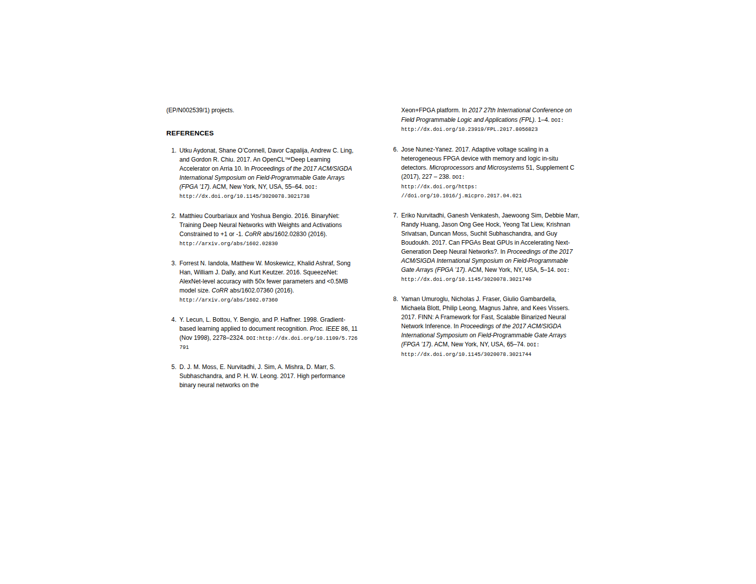(EP/N002539/1) projects.
REFERENCES
Utku Aydonat, Shane O’Connell, Davor Capalija, Andrew C. Ling, and Gordon R. Chiu. 2017. An OpenCL™Deep Learning Accelerator on Arria 10. In Proceedings of the 2017 ACM/SIGDA International Symposium on Field-Programmable Gate Arrays (FPGA ’17). ACM, New York, NY, USA, 55–64. DOI:
http://dx.doi.org/10.1145/3020078.3021738
Matthieu Courbariaux and Yoshua Bengio. 2016. BinaryNet: Training Deep Neural Networks with Weights and Activations Constrained to +1 or -1. CoRR abs/1602.02830 (2016).
http://arxiv.org/abs/1602.02830
Forrest N. Iandola, Matthew W. Moskewicz, Khalid Ashraf, Song Han, William J. Dally, and Kurt Keutzer. 2016. SqueezeNet: AlexNet-level accuracy with 50x fewer parameters and <0.5MB model size. CoRR abs/1602.07360 (2016).
http://arxiv.org/abs/1602.07360
Y. Lecun, L. Bottou, Y. Bengio, and P. Haffner. 1998. Gradient-based learning applied to document recognition. Proc. IEEE 86, 11 (Nov 1998), 2278–2324. DOI:http://dx.doi.org/10.1109/5.726791
D. J. M. Moss, E. Nurvitadhi, J. Sim, A. Mishra, D. Marr, S. Subhaschandra, and P. H. W. Leong. 2017. High performance binary neural networks on the
Xeon+FPGA platform. In 2017 27th International Conference on Field Programmable Logic and Applications (FPL). 1–4. DOI:
http://dx.doi.org/10.23919/FPL.2017.8056823
Jose Nunez-Yanez. 2017. Adaptive voltage scaling in a heterogeneous FPGA device with memory and logic in-situ detectors. Microprocessors and Microsystems 51, Supplement C (2017), 227 – 238. DOI:
http://dx.doi.org/https:
//doi.org/10.1016/j.micpro.2017.04.021
Eriko Nurvitadhi, Ganesh Venkatesh, Jaewoong Sim, Debbie Marr, Randy Huang, Jason Ong Gee Hock, Yeong Tat Liew, Krishnan Srivatsan, Duncan Moss, Suchit Subhaschandra, and Guy Boudoukh. 2017. Can FPGAs Beat GPUs in Accelerating Next-Generation Deep Neural Networks?. In Proceedings of the 2017 ACM/SIGDA International Symposium on Field-Programmable Gate Arrays (FPGA ’17). ACM, New York, NY, USA, 5–14. DOI:
http://dx.doi.org/10.1145/3020078.3021740
Yaman Umuroglu, Nicholas J. Fraser, Giulio Gambardella, Michaela Blott, Philip Leong, Magnus Jahre, and Kees Vissers. 2017. FINN: A Framework for Fast, Scalable Binarized Neural Network Inference. In Proceedings of the 2017 ACM/SIGDA International Symposium on Field-Programmable Gate Arrays (FPGA ’17). ACM, New York, NY, USA, 65–74. DOI:
http://dx.doi.org/10.1145/3020078.3021744